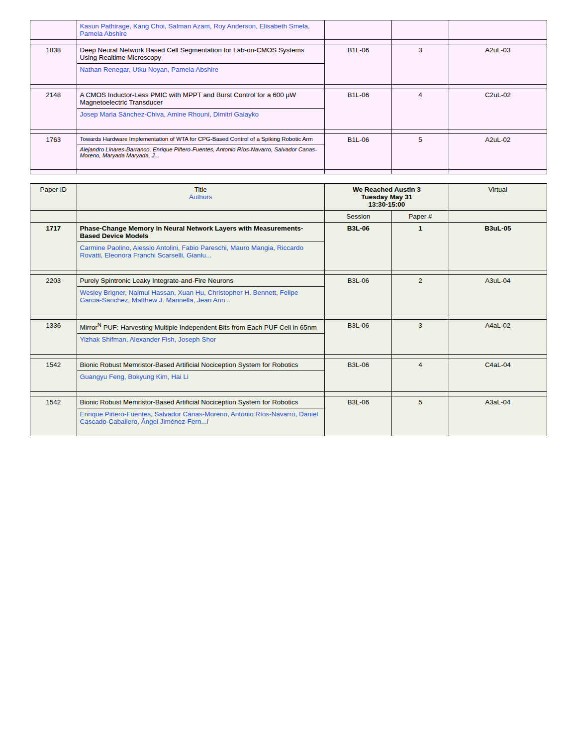| | Kasun Pathirage, Kang Choi, Salman Azam, Roy Anderson, Elisabeth Smela, Pamela Abshire | | | |
| 1838 | / Deep Neural Network Based Cell Segmentation for Lab-on-CMOS Systems Using Realtime Microscopy / / Nathan Renegar, Utku Noyan, Pamela Abshire / | B1L-06 | 3 | A2uL-03 |
| 2148 | / A CMOS Inductor-Less PMIC with MPPT and Burst Control for a 600 µW Magnetoelectric Transducer / / Josep Maria Sánchez-Chiva, Amine Rhouni, Dimitri Galayko / | B1L-06 | 4 | C2uL-02 |
| 1763 | / Towards Hardware Implementation of WTA for CPG-Based Control of a Spiking Robotic Arm / / Alejandro Linares-Barranco, Enrique Piñero-Fuentes, Antonio Ríos-Navarro, Salvador Canas-Moreno, Maryada Maryada, J... / | B1L-06 | 5 | A2uL-02 |
| Paper ID | Title Authors | We Reached Austin 3 Tuesday May 31 13:30-15:00 | Virtual |
| | | Session | Paper # | |
| 1717 | / Phase-Change Memory in Neural Network Layers with Measurements-Based Device Models / / Carmine Paolino, Alessio Antolini, Fabio Pareschi, Mauro Mangia, Riccardo Rovatti, Eleonora Franchi Scarselli, Gianlu... / | B3L-06 | 1 | B3uL-05 |
| 2203 | / Purely Spintronic Leaky Integrate-and-Fire Neurons / / Wesley Brigner, Naimul Hassan, Xuan Hu, Christopher H. Bennett, Felipe Garcia-Sanchez, Matthew J. Marinella, Jean Ann... / | B3L-06 | 2 | A3uL-04 |
| 1336 | / Mirror N PUF: Harvesting Multiple Independent Bits from Each PUF Cell in 65nm / / Yizhak Shifman, Alexander Fish, Joseph Shor / | B3L-06 | 3 | A4aL-02 |
| 1542 | / Bionic Robust Memristor-Based Artificial Nociception System for Robotics / / Guangyu Feng, Bokyung Kim, Hai Li / | B3L-06 | 4 | C4aL-04 |
| 1542 | / Bionic Robust Memristor-Based Artificial Nociception System for Robotics / / Enrique Piñero-Fuentes, Salvador Canas-Moreno, Antonio Ríos-Navarro, Daniel Cascado-Caballero, Ángel Jiménez-Fern...i / | B3L-06 | 5 | A3aL-04 |